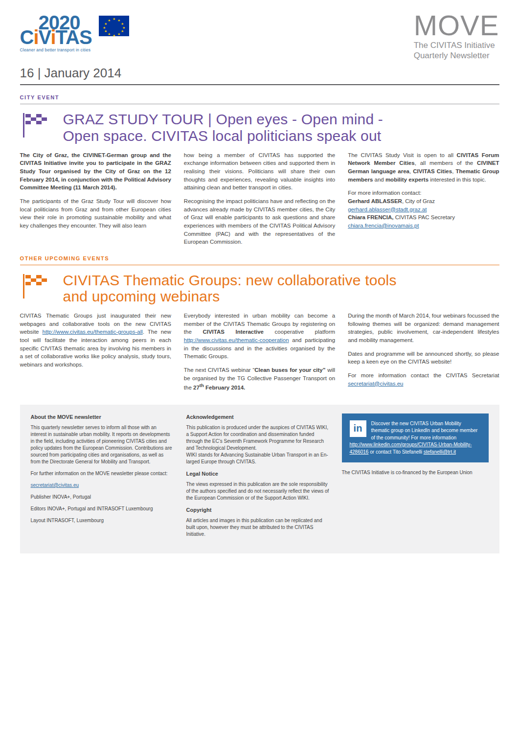2020 Ci Vi TAS Cleaner and better transport in cities
★ ★ ★ ★ ★ ★ ★ ★ ★ ★ ★ ★
MOVE
The CIVITAS Initiative
Quarterly Newsletter
16 | January 2014
CITY EVENT
GRAZ STUDY TOUR | Open eyes - Open mind -
Open space. CIVITAS local politicians speak out
The City of Graz, the CIVINET-German group and the CIVITAS Initiative invite you to participate in the GRAZ Study Tour organised by the City of Graz on the 12 February 2014, in conjunction with the Political Advisory Committee Meeting (11 March 2014).
The participants of the Graz Study Tour will discover how local politicians from Graz and from other European cities view their role in promoting sustainable mobility and what key challenges they encounter. They will also learn
how being a member of CIVITAS has supported the exchange information between cities and supported them in realising their visions. Politicians will share their own thoughts and experiences, revealing valuable insights into attaining clean and better transport in cities.
Recognising the impact politicians have and reflecting on the advances already made by CIVITAS member cities, the City of Graz will enable participants to ask questions and share experiences with members of the CIVITAS Political Advisory Committee (PAC) and with the representatives of the European Commission.
The CIVITAS Study Visit is open to all CIVITAS Forum Network Member Cities, all members of the CIVINET German language area, CIVITAS Cities, Thematic Group members and mobility experts interested in this topic.
For more information contact:
Gerhard ABLASSER, City of Graz
gerhard.ablasser@stadt.graz.at
Chiara FRENCIA, CIVITAS PAC Secretary
chiara.frencia@inovamais.pt
OTHER UPCOMING EVENTS
CIVITAS Thematic Groups: new collaborative tools
and upcoming webinars
CIVITAS Thematic Groups just inaugurated their new webpages and collaborative tools on the new CIVITAS website http://www.civitas.eu/thematic-groups-all. The new tool will facilitate the interaction among peers in each specific CIVITAS thematic area by involving his members in a set of collaborative works like policy analysis, study tours, webinars and workshops.
Everybody interested in urban mobility can become a member of the CIVITAS Thematic Groups by registering on the CIVITAS Interactive cooperative platform http://www.civitas.eu/thematic-cooperation and participating in the discussions and in the activities organised by the Thematic Groups.
The next CIVITAS webinar “Clean buses for your city” will be organised by the TG Collective Passenger Transport on the 27th February 2014.
During the month of March 2014, four webinars focussed the following themes will be organized: demand management strategies, public involvement, car-independent lifestyles and mobility management.
Dates and programme will be announced shortly, so please keep a keen eye on the CIVITAS website!
For more information contact the CIVITAS Secretariat secretariat@civitas.eu
About the MOVE newsletter
This quarterly newsletter serves to inform all those with an interest in sustainable urban mobility. It reports on developments in the field, including activities of pioneering CIVITAS cities and policy updates from the European Commission. Contributions are sourced from participating cities and organisations, as well as from the Directorate General for Mobility and Transport.
For further information on the MOVE newsletter please contact:
secretariat@civitas.eu
Publisher INOVA+, Portugal
Editors INOVA+, Portugal and INTRASOFT Luxembourg
Layout INTRASOFT, Luxembourg
Acknowledgement
This publication is produced under the auspices of CIVITAS WIKI, a Support Action for coordination and dissemination funded through the EC’s Seventh Framework Programme for Research and Technological Development.
WIKI stands for Advancing Sustainable Urban Transport in an En-larged Europe through CIVITAS.
Legal Notice
The views expressed in this publication are the sole responsibility of the authors specified and do not necessarily reflect the views of the European Commission or of the Support Action WIKI.
Copyright
All articles and images in this publication can be replicated and built upon, however they must be attributed to the CIVITAS Initiative.
in Discover the new CIVITAS Urban Mobility thematic group on LinkedIn and become member of the community! For more information http://www.linkedin.com/groups/CIVITAS-Urban-Mobility-4286016 or contact Tito Stefanelli stefanelli@trt.it
The CIVITAS Initiative is co-financed by the European Union